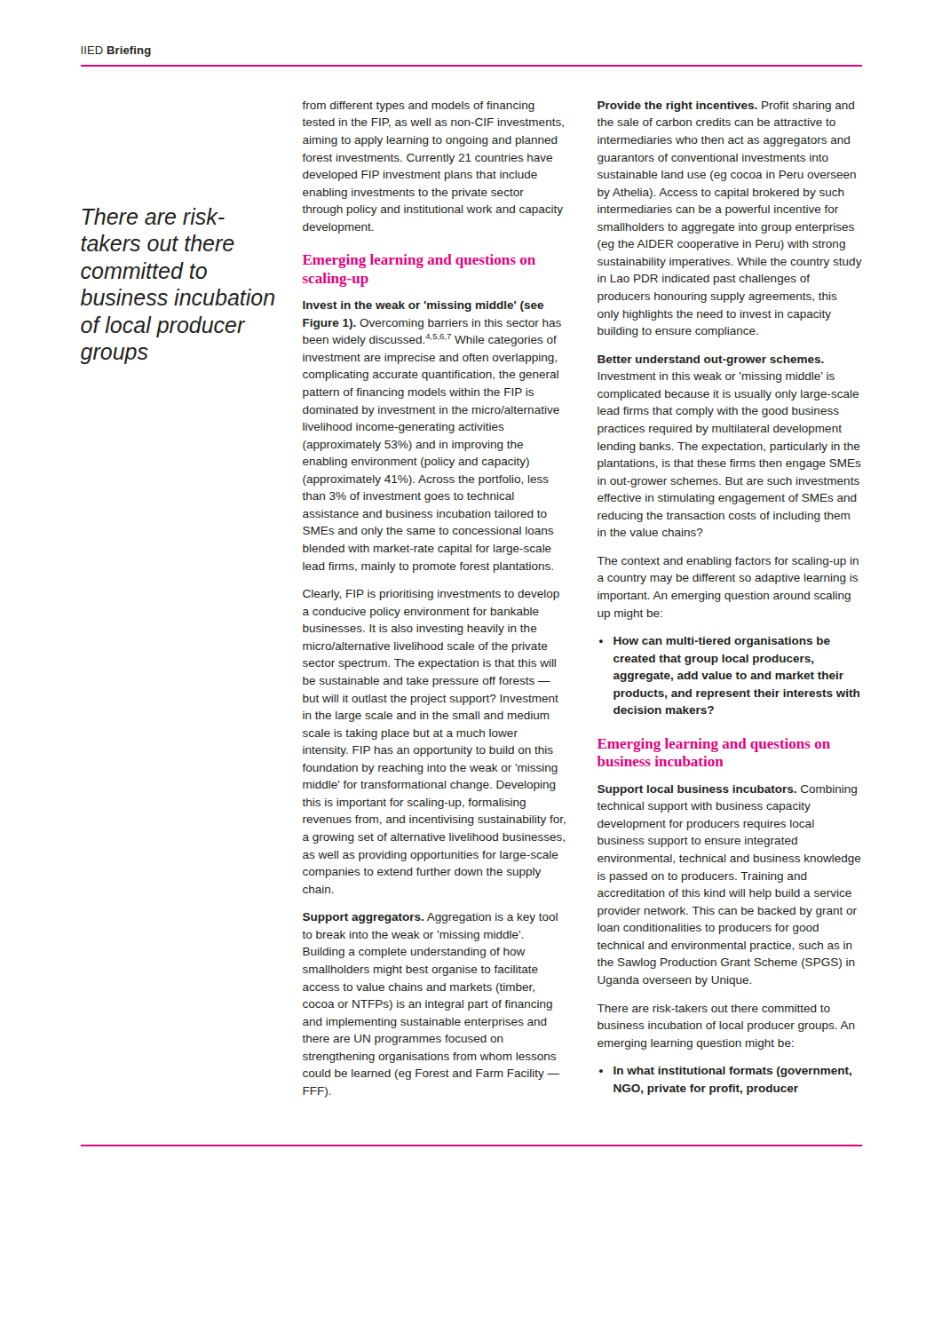IIED Briefing
There are risk-takers out there committed to business incubation of local producer groups
from different types and models of financing tested in the FIP, as well as non-CIF investments, aiming to apply learning to ongoing and planned forest investments. Currently 21 countries have developed FIP investment plans that include enabling investments to the private sector through policy and institutional work and capacity development.
Emerging learning and questions on scaling-up
Invest in the weak or 'missing middle' (see Figure 1). Overcoming barriers in this sector has been widely discussed.4,5,6,7 While categories of investment are imprecise and often overlapping, complicating accurate quantification, the general pattern of financing models within the FIP is dominated by investment in the micro/alternative livelihood income-generating activities (approximately 53%) and in improving the enabling environment (policy and capacity) (approximately 41%). Across the portfolio, less than 3% of investment goes to technical assistance and business incubation tailored to SMEs and only the same to concessional loans blended with market-rate capital for large-scale lead firms, mainly to promote forest plantations.
Clearly, FIP is prioritising investments to develop a conducive policy environment for bankable businesses. It is also investing heavily in the micro/alternative livelihood scale of the private sector spectrum. The expectation is that this will be sustainable and take pressure off forests — but will it outlast the project support? Investment in the large scale and in the small and medium scale is taking place but at a much lower intensity. FIP has an opportunity to build on this foundation by reaching into the weak or 'missing middle' for transformational change. Developing this is important for scaling-up, formalising revenues from, and incentivising sustainability for, a growing set of alternative livelihood businesses, as well as providing opportunities for large-scale companies to extend further down the supply chain.
Support aggregators. Aggregation is a key tool to break into the weak or 'missing middle'. Building a complete understanding of how smallholders might best organise to facilitate access to value chains and markets (timber, cocoa or NTFPs) is an integral part of financing and implementing sustainable enterprises and there are UN programmes focused on strengthening organisations from whom lessons could be learned (eg Forest and Farm Facility — FFF).
Provide the right incentives. Profit sharing and the sale of carbon credits can be attractive to intermediaries who then act as aggregators and guarantors of conventional investments into sustainable land use (eg cocoa in Peru overseen by Athelia). Access to capital brokered by such intermediaries can be a powerful incentive for smallholders to aggregate into group enterprises (eg the AIDER cooperative in Peru) with strong sustainability imperatives. While the country study in Lao PDR indicated past challenges of producers honouring supply agreements, this only highlights the need to invest in capacity building to ensure compliance.
Better understand out-grower schemes. Investment in this weak or 'missing middle' is complicated because it is usually only large-scale lead firms that comply with the good business practices required by multilateral development lending banks. The expectation, particularly in the plantations, is that these firms then engage SMEs in out-grower schemes. But are such investments effective in stimulating engagement of SMEs and reducing the transaction costs of including them in the value chains?
The context and enabling factors for scaling-up in a country may be different so adaptive learning is important. An emerging question around scaling up might be:
How can multi-tiered organisations be created that group local producers, aggregate, add value to and market their products, and represent their interests with decision makers?
Emerging learning and questions on business incubation
Support local business incubators. Combining technical support with business capacity development for producers requires local business support to ensure integrated environmental, technical and business knowledge is passed on to producers. Training and accreditation of this kind will help build a service provider network. This can be backed by grant or loan conditionalities to producers for good technical and environmental practice, such as in the Sawlog Production Grant Scheme (SPGS) in Uganda overseen by Unique.
There are risk-takers out there committed to business incubation of local producer groups. An emerging learning question might be:
In what institutional formats (government, NGO, private for profit, producer